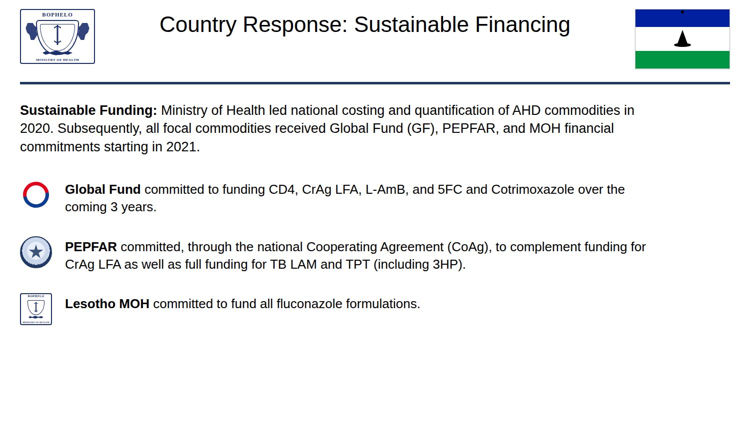BOPHELO
MINISTRY OF HEALTH
Country Response: Sustainable Financing
Sustainable Funding: Ministry of Health led national costing and quantification of AHD commodities in 2020. Subsequently, all focal commodities received Global Fund (GF), PEPFAR, and MOH financial commitments starting in 2021.
Global Fund committed to funding CD4, CrAg LFA, L-AmB, and 5FC and Cotrimoxazole over the coming 3 years.
PEPFAR committed, through the national Cooperating Agreement (CoAg), to complement funding for CrAg LFA as well as full funding for TB LAM and TPT (including 3HP).
BOPHELO MINISTRY OF HEALTH
Lesotho MOH committed to fund all fluconazole formulations.